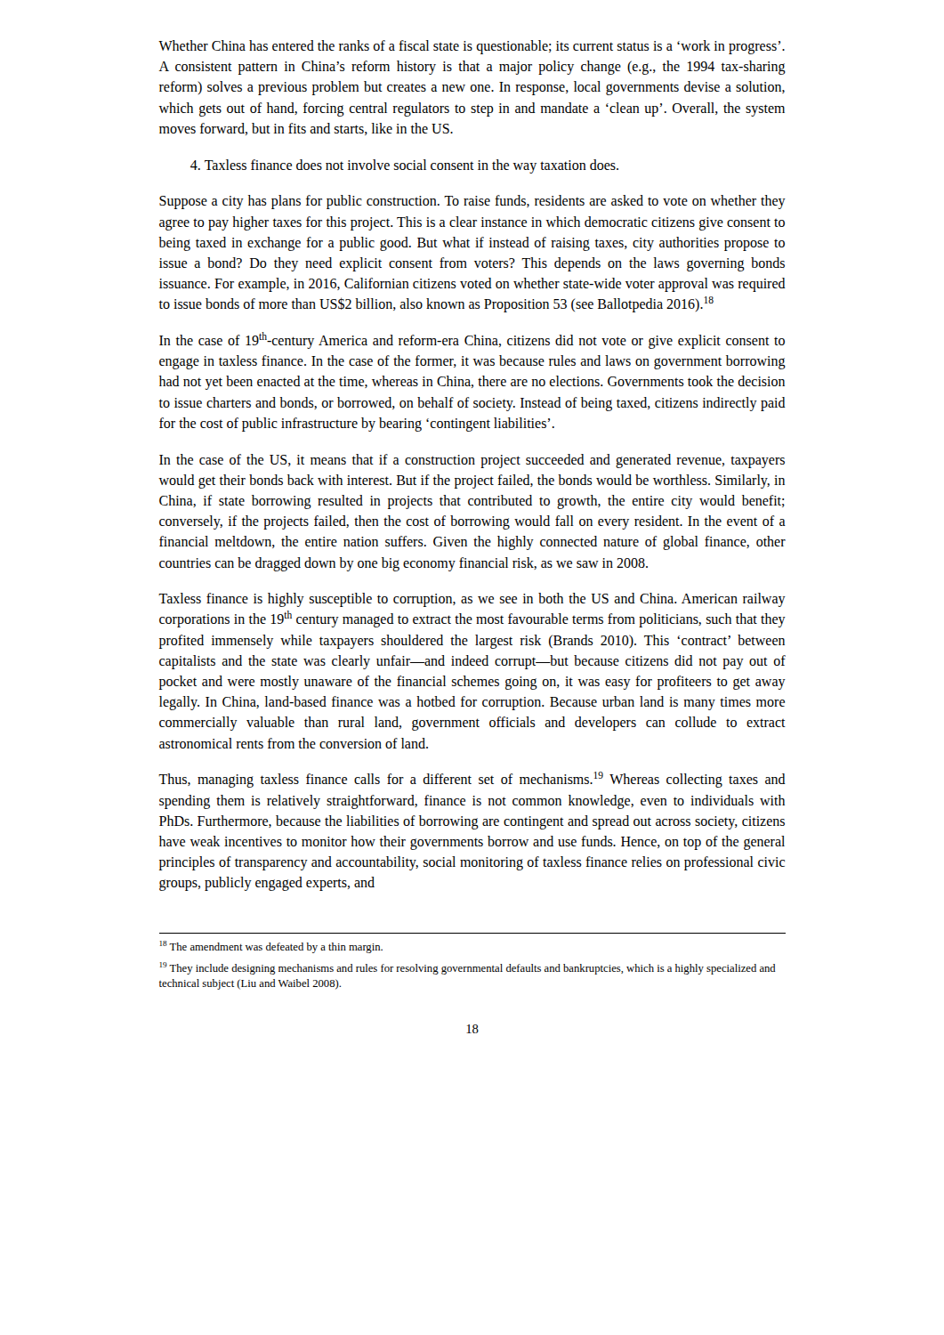Whether China has entered the ranks of a fiscal state is questionable; its current status is a ‘work in progress’. A consistent pattern in China’s reform history is that a major policy change (e.g., the 1994 tax-sharing reform) solves a previous problem but creates a new one. In response, local governments devise a solution, which gets out of hand, forcing central regulators to step in and mandate a ‘clean up’. Overall, the system moves forward, but in fits and starts, like in the US.
Taxless finance does not involve social consent in the way taxation does.
Suppose a city has plans for public construction. To raise funds, residents are asked to vote on whether they agree to pay higher taxes for this project. This is a clear instance in which democratic citizens give consent to being taxed in exchange for a public good. But what if instead of raising taxes, city authorities propose to issue a bond? Do they need explicit consent from voters? This depends on the laws governing bonds issuance. For example, in 2016, Californian citizens voted on whether state-wide voter approval was required to issue bonds of more than US$2 billion, also known as Proposition 53 (see Ballotpedia 2016).18
In the case of 19th-century America and reform-era China, citizens did not vote or give explicit consent to engage in taxless finance. In the case of the former, it was because rules and laws on government borrowing had not yet been enacted at the time, whereas in China, there are no elections. Governments took the decision to issue charters and bonds, or borrowed, on behalf of society. Instead of being taxed, citizens indirectly paid for the cost of public infrastructure by bearing ‘contingent liabilities’.
In the case of the US, it means that if a construction project succeeded and generated revenue, taxpayers would get their bonds back with interest. But if the project failed, the bonds would be worthless. Similarly, in China, if state borrowing resulted in projects that contributed to growth, the entire city would benefit; conversely, if the projects failed, then the cost of borrowing would fall on every resident. In the event of a financial meltdown, the entire nation suffers. Given the highly connected nature of global finance, other countries can be dragged down by one big economy financial risk, as we saw in 2008.
Taxless finance is highly susceptible to corruption, as we see in both the US and China. American railway corporations in the 19th century managed to extract the most favourable terms from politicians, such that they profited immensely while taxpayers shouldered the largest risk (Brands 2010). This ‘contract’ between capitalists and the state was clearly unfair—and indeed corrupt—but because citizens did not pay out of pocket and were mostly unaware of the financial schemes going on, it was easy for profiteers to get away legally. In China, land-based finance was a hotbed for corruption. Because urban land is many times more commercially valuable than rural land, government officials and developers can collude to extract astronomical rents from the conversion of land.
Thus, managing taxless finance calls for a different set of mechanisms.19 Whereas collecting taxes and spending them is relatively straightforward, finance is not common knowledge, even to individuals with PhDs. Furthermore, because the liabilities of borrowing are contingent and spread out across society, citizens have weak incentives to monitor how their governments borrow and use funds. Hence, on top of the general principles of transparency and accountability, social monitoring of taxless finance relies on professional civic groups, publicly engaged experts, and
18 The amendment was defeated by a thin margin.
19 They include designing mechanisms and rules for resolving governmental defaults and bankruptcies, which is a highly specialized and technical subject (Liu and Waibel 2008).
18